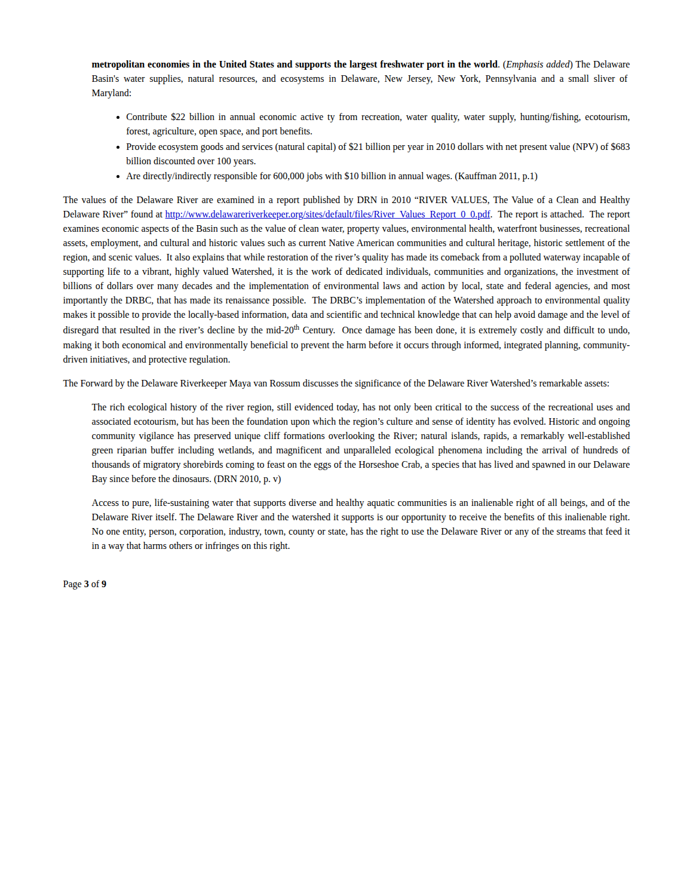metropolitan economies in the United States and supports the largest freshwater port in the world. (Emphasis added) The Delaware Basin's water supplies, natural resources, and ecosystems in Delaware, New Jersey, New York, Pennsylvania and a small sliver of Maryland:
Contribute $22 billion in annual economic active ty from recreation, water quality, water supply, hunting/fishing, ecotourism, forest, agriculture, open space, and port benefits.
Provide ecosystem goods and services (natural capital) of $21 billion per year in 2010 dollars with net present value (NPV) of $683 billion discounted over 100 years.
Are directly/indirectly responsible for 600,000 jobs with $10 billion in annual wages. (Kauffman 2011, p.1)
The values of the Delaware River are examined in a report published by DRN in 2010 “RIVER VALUES, The Value of a Clean and Healthy Delaware River” found at http://www.delawareriverkeeper.org/sites/default/files/River_Values_Report_0_0.pdf. The report is attached. The report examines economic aspects of the Basin such as the value of clean water, property values, environmental health, waterfront businesses, recreational assets, employment, and cultural and historic values such as current Native American communities and cultural heritage, historic settlement of the region, and scenic values. It also explains that while restoration of the river’s quality has made its comeback from a polluted waterway incapable of supporting life to a vibrant, highly valued Watershed, it is the work of dedicated individuals, communities and organizations, the investment of billions of dollars over many decades and the implementation of environmental laws and action by local, state and federal agencies, and most importantly the DRBC, that has made its renaissance possible. The DRBC’s implementation of the Watershed approach to environmental quality makes it possible to provide the locally-based information, data and scientific and technical knowledge that can help avoid damage and the level of disregard that resulted in the river’s decline by the mid-20th Century. Once damage has been done, it is extremely costly and difficult to undo, making it both economical and environmentally beneficial to prevent the harm before it occurs through informed, integrated planning, community-driven initiatives, and protective regulation.
The Forward by the Delaware Riverkeeper Maya van Rossum discusses the significance of the Delaware River Watershed’s remarkable assets:
The rich ecological history of the river region, still evidenced today, has not only been critical to the success of the recreational uses and associated ecotourism, but has been the foundation upon which the region’s culture and sense of identity has evolved. Historic and ongoing community vigilance has preserved unique cliff formations overlooking the River; natural islands, rapids, a remarkably well-established green riparian buffer including wetlands, and magnificent and unparalleled ecological phenomena including the arrival of hundreds of thousands of migratory shorebirds coming to feast on the eggs of the Horseshoe Crab, a species that has lived and spawned in our Delaware Bay since before the dinosaurs. (DRN 2010, p. v)
Access to pure, life-sustaining water that supports diverse and healthy aquatic communities is an inalienable right of all beings, and of the Delaware River itself. The Delaware River and the watershed it supports is our opportunity to receive the benefits of this inalienable right. No one entity, person, corporation, industry, town, county or state, has the right to use the Delaware River or any of the streams that feed it in a way that harms others or infringes on this right.
Page 3 of 9